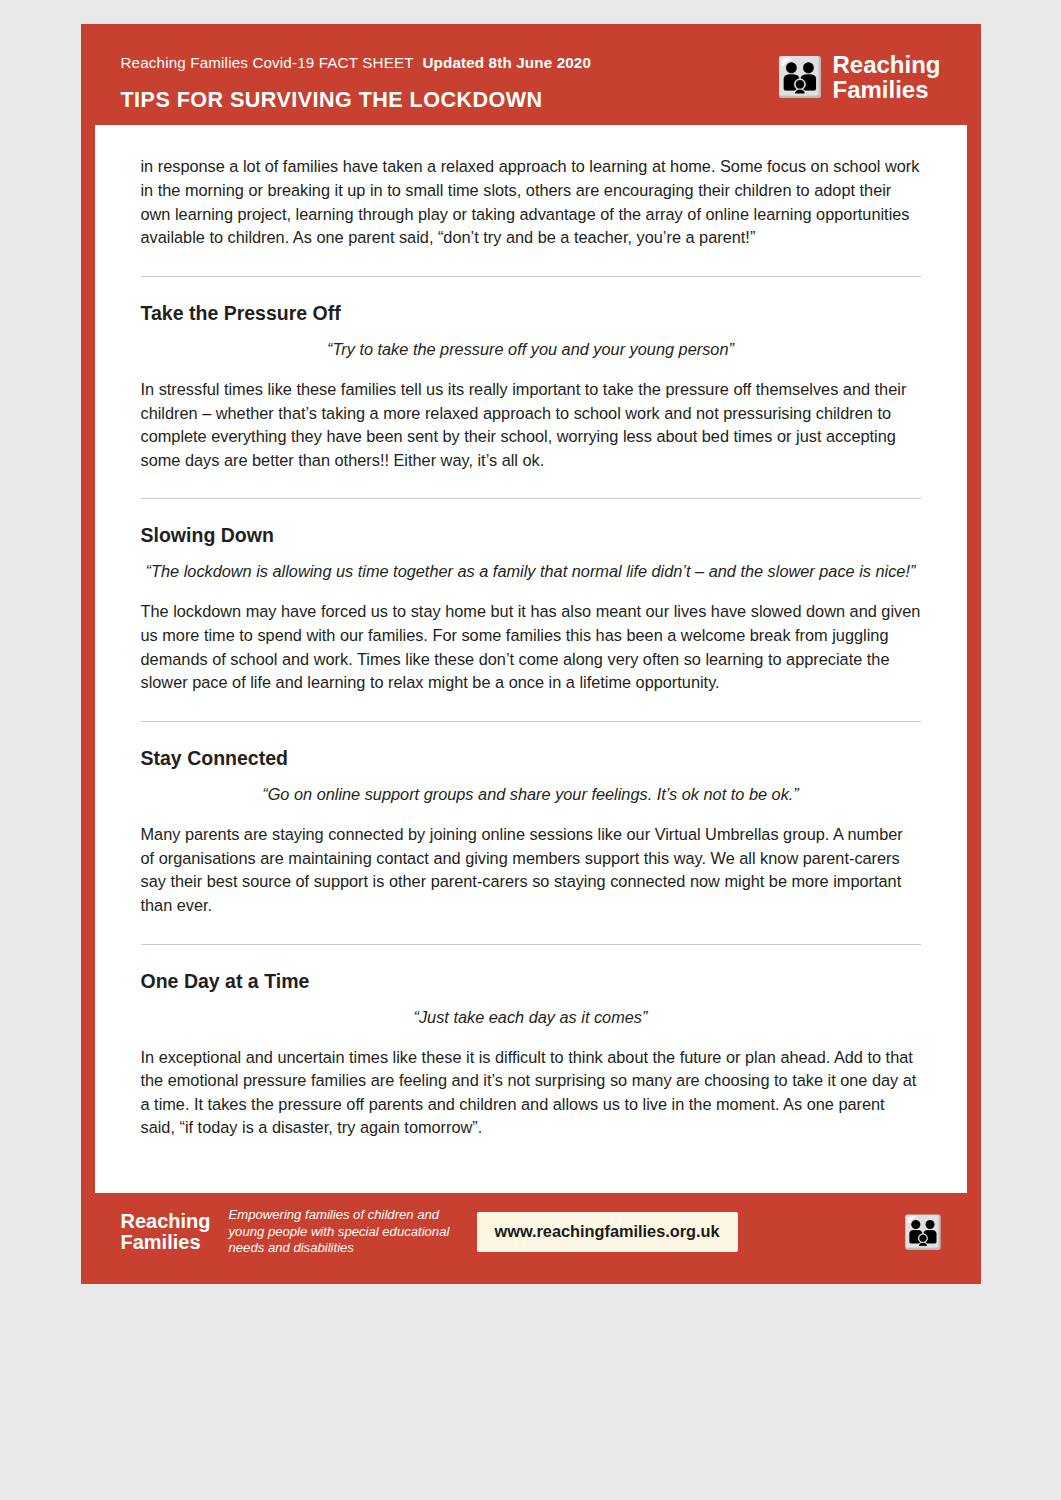Reaching Families Covid-19 FACT SHEET Updated 8th June 2020
Tips for Surviving the Lockdown
👪 Reaching
Families
in response a lot of families have taken a relaxed approach to learning at home. Some focus on school work in the morning or breaking it up in to small time slots, others are encouraging their children to adopt their own learning project, learning through play or taking advantage of the array of online learning opportunities available to children. As one parent said, “don’t try and be a teacher, you’re a parent!”
Take the Pressure Off
“Try to take the pressure off you and your young person”
In stressful times like these families tell us its really important to take the pressure off themselves and their children – whether that’s taking a more relaxed approach to school work and not pressurising children to complete everything they have been sent by their school, worrying less about bed times or just accepting some days are better than others!! Either way, it’s all ok.
Slowing Down
“The lockdown is allowing us time together as a family that normal life didn’t – and the slower pace is nice!”
The lockdown may have forced us to stay home but it has also meant our lives have slowed down and given us more time to spend with our families. For some families this has been a welcome break from juggling demands of school and work. Times like these don’t come along very often so learning to appreciate the slower pace of life and learning to relax might be a once in a lifetime opportunity.
Stay Connected
“Go on online support groups and share your feelings. It’s ok not to be ok.”
Many parents are staying connected by joining online sessions like our Virtual Umbrellas group. A number of organisations are maintaining contact and giving members support this way. We all know parent-carers say their best source of support is other parent-carers so staying connected now might be more important than ever.
One Day at a Time
“Just take each day as it comes”
In exceptional and uncertain times like these it is difficult to think about the future or plan ahead. Add to that the emotional pressure families are feeling and it’s not surprising so many are choosing to take it one day at a time. It takes the pressure off parents and children and allows us to live in the moment. As one parent said, “if today is a disaster, try again tomorrow”.
Reaching
Families
Empowering families of children and young people with special educational needs and disabilities
www.reachingfamilies.org.uk
👪